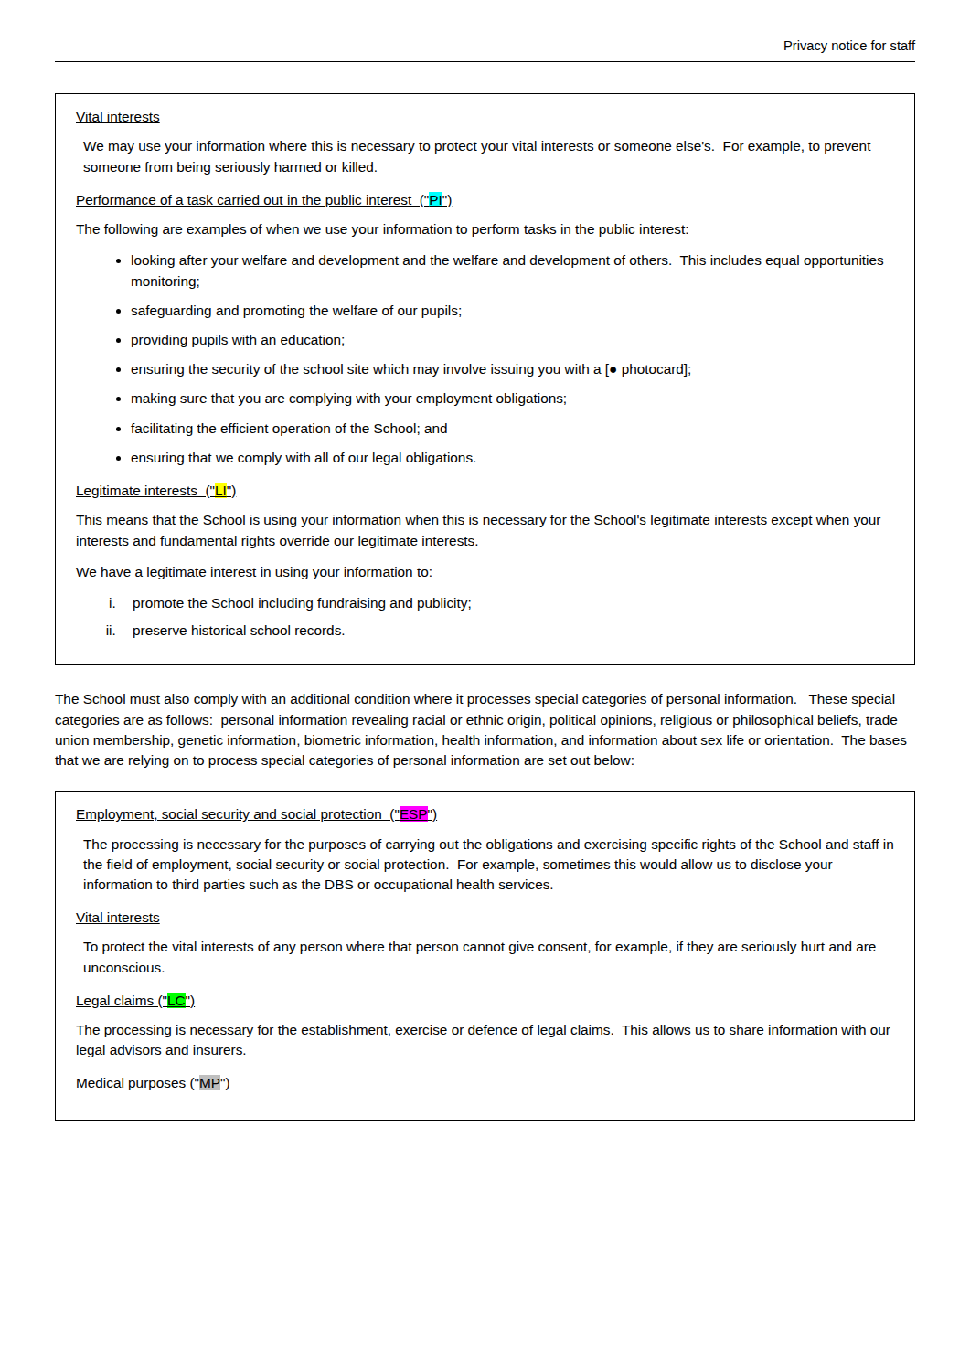Privacy notice for staff
Vital interests
We may use your information where this is necessary to protect your vital interests or someone else's. For example, to prevent someone from being seriously harmed or killed.
Performance of a task carried out in the public interest ("PI")
The following are examples of when we use your information to perform tasks in the public interest:
looking after your welfare and development and the welfare and development of others. This includes equal opportunities monitoring;
safeguarding and promoting the welfare of our pupils;
providing pupils with an education;
ensuring the security of the school site which may involve issuing you with a [● photocard];
making sure that you are complying with your employment obligations;
facilitating the efficient operation of the School; and
ensuring that we comply with all of our legal obligations.
Legitimate interests ("LI")
This means that the School is using your information when this is necessary for the School's legitimate interests except when your interests and fundamental rights override our legitimate interests.
We have a legitimate interest in using your information to:
promote the School including fundraising and publicity;
preserve historical school records.
The School must also comply with an additional condition where it processes special categories of personal information. These special categories are as follows: personal information revealing racial or ethnic origin, political opinions, religious or philosophical beliefs, trade union membership, genetic information, biometric information, health information, and information about sex life or orientation. The bases that we are relying on to process special categories of personal information are set out below:
Employment, social security and social protection ("ESP")
The processing is necessary for the purposes of carrying out the obligations and exercising specific rights of the School and staff in the field of employment, social security or social protection. For example, sometimes this would allow us to disclose your information to third parties such as the DBS or occupational health services.
Vital interests
To protect the vital interests of any person where that person cannot give consent, for example, if they are seriously hurt and are unconscious.
Legal claims ("LC")
The processing is necessary for the establishment, exercise or defence of legal claims. This allows us to share information with our legal advisors and insurers.
Medical purposes ("MP")